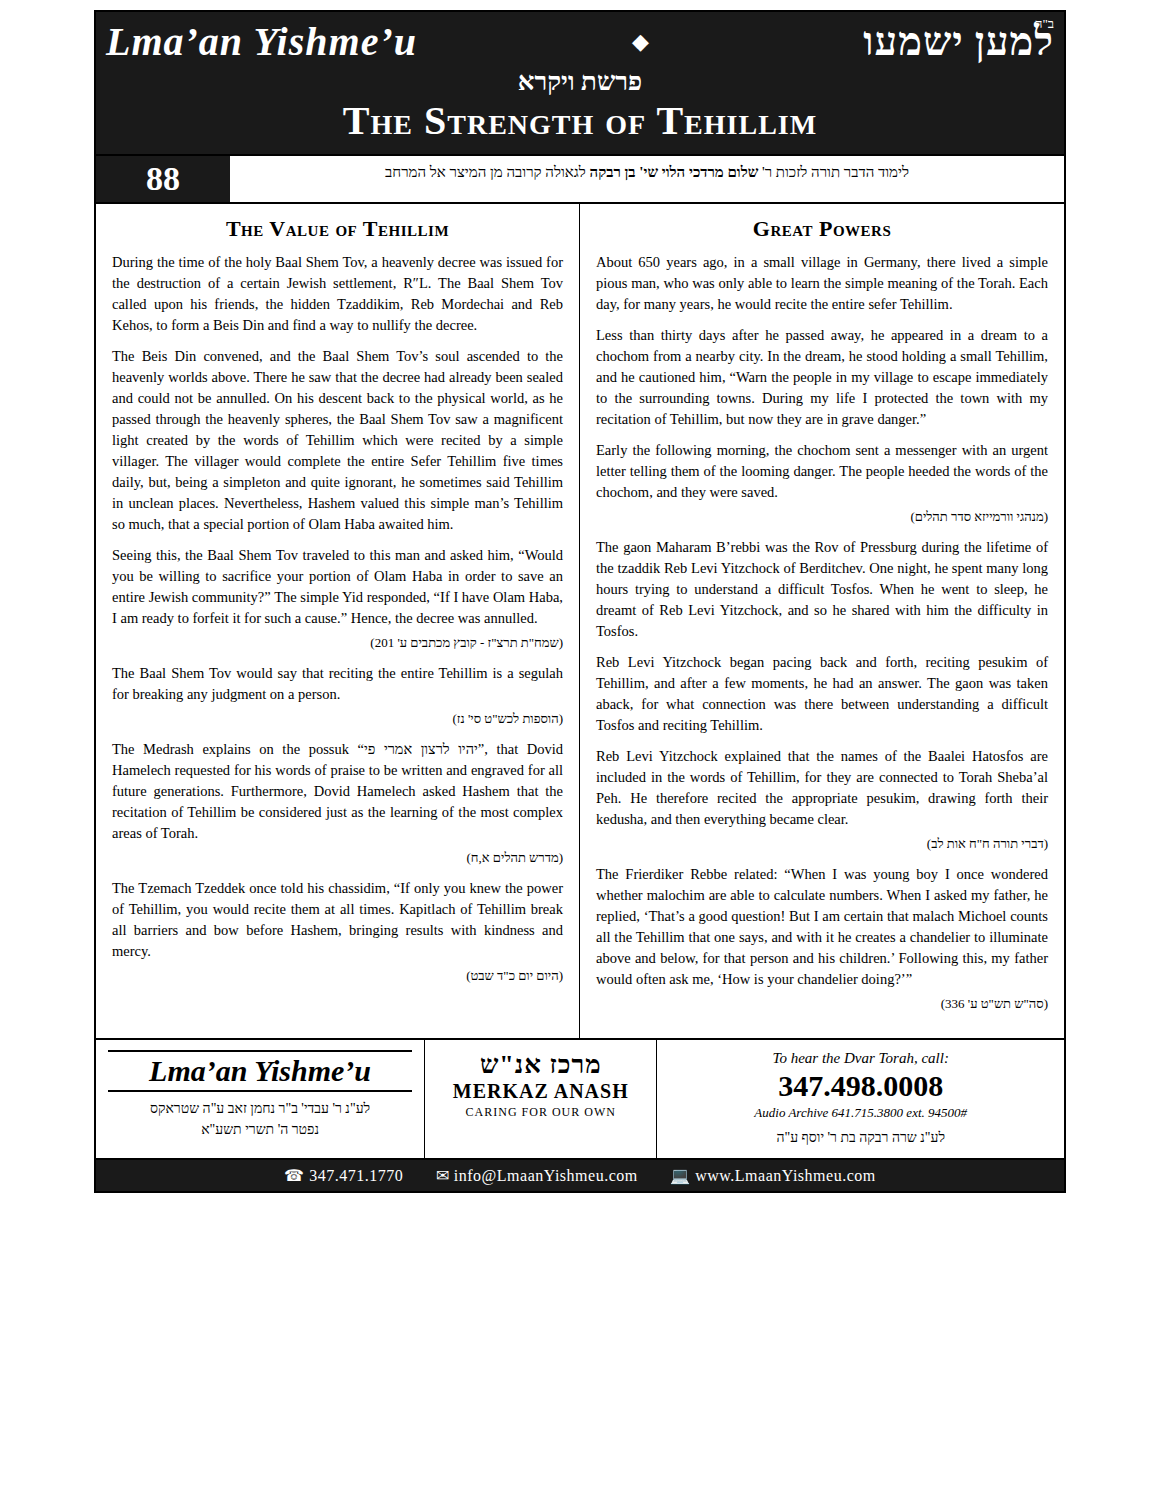ב"ה
Lma’an Yishme’u
◆
למען ישמעו
פרשת ויקרא
The Strength of Tehillim
88
לימוד הדבר תורה לזכות ר' שלום מרדכי הלוי שי' בן רבקה לגאולה קרובה מן המיצר אל המרחב
The Value of Tehillim
During the time of the holy Baal Shem Tov, a heavenly decree was issued for the destruction of a certain Jewish settlement, R″L. The Baal Shem Tov called upon his friends, the hidden Tzaddikim, Reb Mordechai and Reb Kehos, to form a Beis Din and find a way to nullify the decree.
The Beis Din convened, and the Baal Shem Tov’s soul ascended to the heavenly worlds above. There he saw that the decree had already been sealed and could not be annulled. On his descent back to the physical world, as he passed through the heavenly spheres, the Baal Shem Tov saw a magnificent light created by the words of Tehillim which were recited by a simple villager. The villager would complete the entire Sefer Tehillim five times daily, but, being a simpleton and quite ignorant, he sometimes said Tehillim in unclean places. Nevertheless, Hashem valued this simple man’s Tehillim so much, that a special portion of Olam Haba awaited him.
Seeing this, the Baal Shem Tov traveled to this man and asked him, “Would you be willing to sacrifice your portion of Olam Haba in order to save an entire Jewish community?” The simple Yid responded, “If I have Olam Haba, I am ready to forfeit it for such a cause.” Hence, the decree was annulled.
(שמח"ת תרצ"ז - קובץ מכתבים ע' 201)
The Baal Shem Tov would say that reciting the entire Tehillim is a segulah for breaking any judgment on a person.
(הוספות לכש"ט סי' נז)
The Medrash explains on the possuk “יהיו לרצון אמרי פי”, that Dovid Hamelech requested for his words of praise to be written and engraved for all future generations. Furthermore, Dovid Hamelech asked Hashem that the recitation of Tehillim be considered just as the learning of the most complex areas of Torah.
(מדרש תהלים א,ח)
The Tzemach Tzeddek once told his chassidim, “If only you knew the power of Tehillim, you would recite them at all times. Kapitlach of Tehillim break all barriers and bow before Hashem, bringing results with kindness and mercy.
(היום יום כ"ד שבט)
Great Powers
About 650 years ago, in a small village in Germany, there lived a simple pious man, who was only able to learn the simple meaning of the Torah. Each day, for many years, he would recite the entire sefer Tehillim.
Less than thirty days after he passed away, he appeared in a dream to a chochom from a nearby city. In the dream, he stood holding a small Tehillim, and he cautioned him, “Warn the people in my village to escape immediately to the surrounding towns. During my life I protected the town with my recitation of Tehillim, but now they are in grave danger.”
Early the following morning, the chochom sent a messenger with an urgent letter telling them of the looming danger. The people heeded the words of the chochom, and they were saved.
(מנהגי וורמייזא סדר תהלים)
The gaon Maharam B’rebbi was the Rov of Pressburg during the lifetime of the tzaddik Reb Levi Yitzchock of Berditchev. One night, he spent many long hours trying to understand a difficult Tosfos. When he went to sleep, he dreamt of Reb Levi Yitzchock, and so he shared with him the difficulty in Tosfos.
Reb Levi Yitzchock began pacing back and forth, reciting pesukim of Tehillim, and after a few moments, he had an answer. The gaon was taken aback, for what connection was there between understanding a difficult Tosfos and reciting Tehillim.
Reb Levi Yitzchock explained that the names of the Baalei Hatosfos are included in the words of Tehillim, for they are connected to Torah Sheba’al Peh. He therefore recited the appropriate pesukim, drawing forth their kedusha, and then everything became clear.
(דברי תורה ח"ח אות לב)
The Frierdiker Rebbe related: “When I was young boy I once wondered whether malochim are able to calculate numbers. When I asked my father, he replied, ‘That’s a good question! But I am certain that malach Michoel counts all the Tehillim that one says, and with it he creates a chandelier to illuminate above and below, for that person and his children.’ Following this, my father would often ask me, ‘How is your chandelier doing?’”
(סה"ש תש"ט ע' 336)
Lma’an Yishme’u
לע"נ ר' עבדי' ב"ר נחמן זאב ע"ה שטראקס
נפטר ה' תשרי תשע"א
מרכז אנ"ש
MERKAZ ANASH
CARING FOR OUR OWN
To hear the Dvar Torah, call:
347.498.0008
Audio Archive 641.715.3800 ext. 94500#
לע"נ שרה רבקה בת ר' יוסף ע"ה
☎ 347.471.1770 ✉ info@LmaanYishmeu.com 💻 www.LmaanYishmeu.com